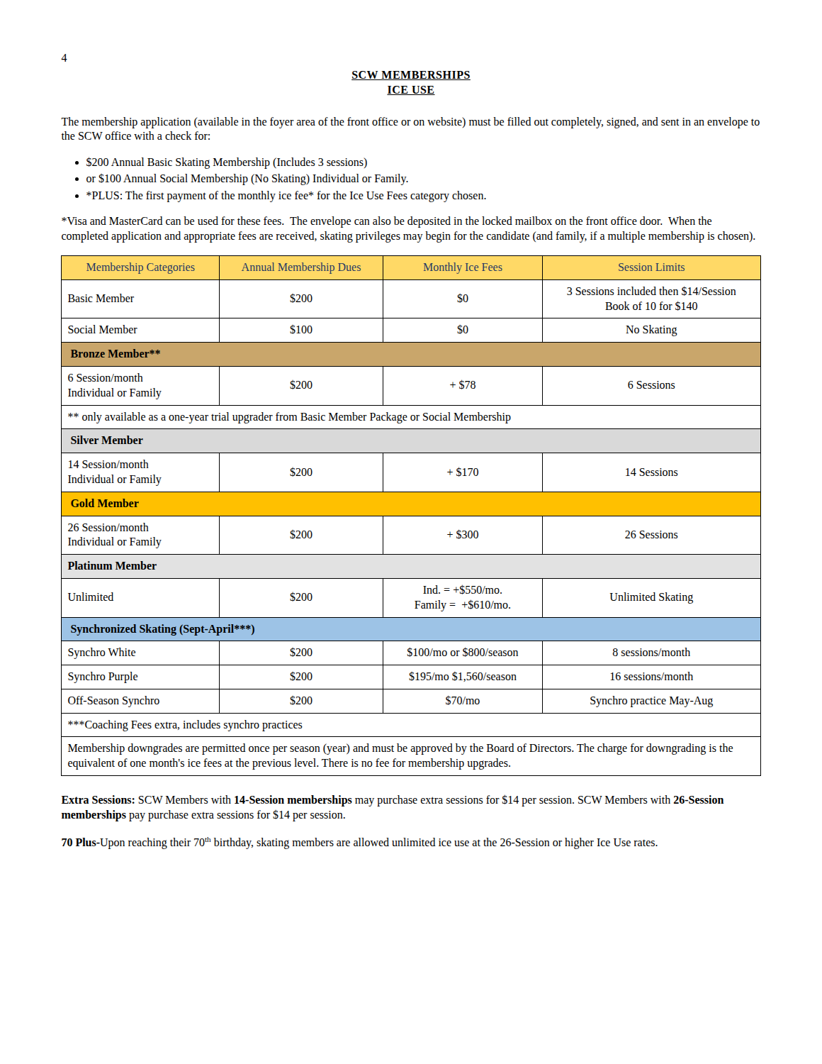4
SCW MEMBERSHIPS
ICE USE
The membership application (available in the foyer area of the front office or on website) must be filled out completely, signed, and sent in an envelope to the SCW office with a check for:
$200 Annual Basic Skating Membership (Includes 3 sessions)
or $100 Annual Social Membership (No Skating) Individual or Family.
*PLUS: The first payment of the monthly ice fee* for the Ice Use Fees category chosen.
*Visa and MasterCard can be used for these fees. The envelope can also be deposited in the locked mailbox on the front office door. When the completed application and appropriate fees are received, skating privileges may begin for the candidate (and family, if a multiple membership is chosen).
| Membership Categories | Annual Membership Dues | Monthly Ice Fees | Session Limits |
| --- | --- | --- | --- |
| Basic Member | $200 | $0 | 3 Sessions included then $14/Session Book of 10 for $140 |
| Social Member | $100 | $0 | No Skating |
| Bronze Member** |
| 6 Session/month Individual or Family | $200 | + $78 | 6 Sessions |
| ** only available as a one-year trial upgrader from Basic Member Package or Social Membership |
| Silver Member |
| 14 Session/month Individual or Family | $200 | + $170 | 14 Sessions |
| Gold Member |
| 26 Session/month Individual or Family | $200 | + $300 | 26 Sessions |
| Platinum Member |
| Unlimited | $200 | Ind. = +$550/mo. Family = +$610/mo. | Unlimited Skating |
| Synchronized Skating (Sept-April***) |
| Synchro White | $200 | $100/mo or $800/season | 8 sessions/month |
| Synchro Purple | $200 | $195/mo $1,560/season | 16 sessions/month |
| Off-Season Synchro | $200 | $70/mo | Synchro practice May-Aug |
| ***Coaching Fees extra, includes synchro practices |
| Membership downgrades are permitted once per season (year) and must be approved by the Board of Directors. The charge for downgrading is the equivalent of one month's ice fees at the previous level. There is no fee for membership upgrades. |
Extra Sessions: SCW Members with 14-Session memberships may purchase extra sessions for $14 per session. SCW Members with 26-Session memberships pay purchase extra sessions for $14 per session.
70 Plus-Upon reaching their 70th birthday, skating members are allowed unlimited ice use at the 26-Session or higher Ice Use rates.